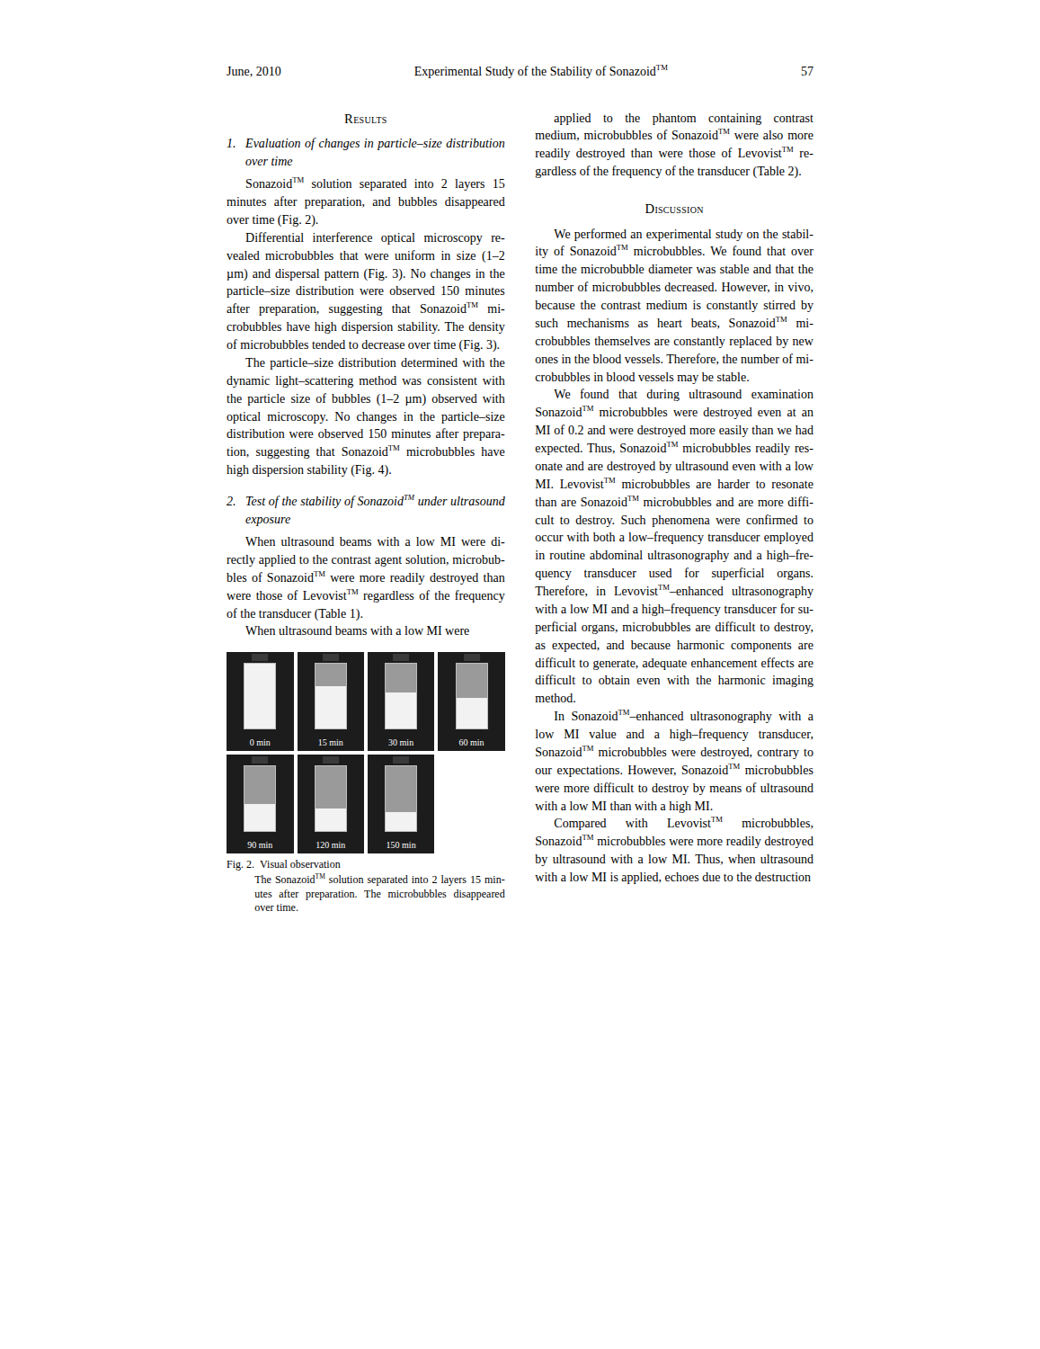June, 2010 Experimental Study of the Stability of SonazoidTM 57
Results
1. Evaluation of changes in particle–size distribution over time
SonazoidTM solution separated into 2 layers 15 minutes after preparation, and bubbles disappeared over time (Fig. 2).
Differential interference optical microscopy revealed microbubbles that were uniform in size (1–2 µm) and dispersal pattern (Fig. 3). No changes in the particle–size distribution were observed 150 minutes after preparation, suggesting that SonazoidTM microbubbles have high dispersion stability. The density of microbubbles tended to decrease over time (Fig. 3).
The particle–size distribution determined with the dynamic light–scattering method was consistent with the particle size of bubbles (1–2 µm) observed with optical microscopy. No changes in the particle–size distribution were observed 150 minutes after preparation, suggesting that SonazoidTM microbubbles have high dispersion stability (Fig. 4).
2. Test of the stability of SonazoidTM under ultrasound exposure
When ultrasound beams with a low MI were directly applied to the contrast agent solution, microbubbles of SonazoidTM were more readily destroyed than were those of LevovistTM regardless of the frequency of the transducer (Table 1).
When ultrasound beams with a low MI were
0 min
15 min
30 min
60 min
90 min
120 min
150 min
Fig. 2. Visual observation The SonazoidTM solution separated into 2 layers 15 minutes after preparation. The microbubbles disappeared over time.
applied to the phantom containing contrast medium, microbubbles of SonazoidTM were also more readily destroyed than were those of LevovistTM regardless of the frequency of the transducer (Table 2).
Discussion
We performed an experimental study on the stability of SonazoidTM microbubbles. We found that over time the microbubble diameter was stable and that the number of microbubbles decreased. However, in vivo, because the contrast medium is constantly stirred by such mechanisms as heart beats, SonazoidTM microbubbles themselves are constantly replaced by new ones in the blood vessels. Therefore, the number of microbubbles in blood vessels may be stable.
We found that during ultrasound examination SonazoidTM microbubbles were destroyed even at an MI of 0.2 and were destroyed more easily than we had expected. Thus, SonazoidTM microbubbles readily resonate and are destroyed by ultrasound even with a low MI. LevovistTM microbubbles are harder to resonate than are SonazoidTM microbubbles and are more difficult to destroy. Such phenomena were confirmed to occur with both a low–frequency transducer employed in routine abdominal ultrasonography and a high–frequency transducer used for superficial organs. Therefore, in LevovistTM–enhanced ultrasonography with a low MI and a high–frequency transducer for superficial organs, microbubbles are difficult to destroy, as expected, and because harmonic components are difficult to generate, adequate enhancement effects are difficult to obtain even with the harmonic imaging method.
In SonazoidTM–enhanced ultrasonography with a low MI value and a high–frequency transducer, SonazoidTM microbubbles were destroyed, contrary to our expectations. However, SonazoidTM microbubbles were more difficult to destroy by means of ultrasound with a low MI than with a high MI.
Compared with LevovistTM microbubbles, SonazoidTM microbubbles were more readily destroyed by ultrasound with a low MI. Thus, when ultrasound with a low MI is applied, echoes due to the destruction